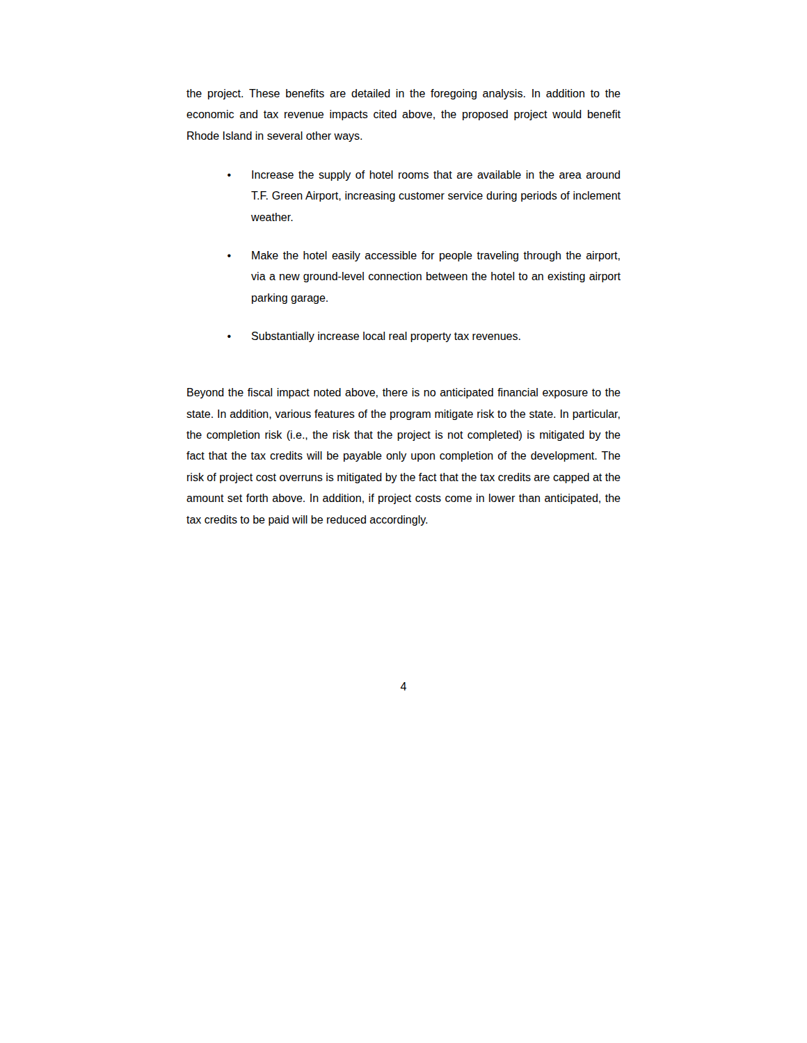the project. These benefits are detailed in the foregoing analysis. In addition to the economic and tax revenue impacts cited above, the proposed project would benefit Rhode Island in several other ways.
Increase the supply of hotel rooms that are available in the area around T.F. Green Airport, increasing customer service during periods of inclement weather.
Make the hotel easily accessible for people traveling through the airport, via a new ground-level connection between the hotel to an existing airport parking garage.
Substantially increase local real property tax revenues.
Beyond the fiscal impact noted above, there is no anticipated financial exposure to the state. In addition, various features of the program mitigate risk to the state. In particular, the completion risk (i.e., the risk that the project is not completed) is mitigated by the fact that the tax credits will be payable only upon completion of the development. The risk of project cost overruns is mitigated by the fact that the tax credits are capped at the amount set forth above. In addition, if project costs come in lower than anticipated, the tax credits to be paid will be reduced accordingly.
4